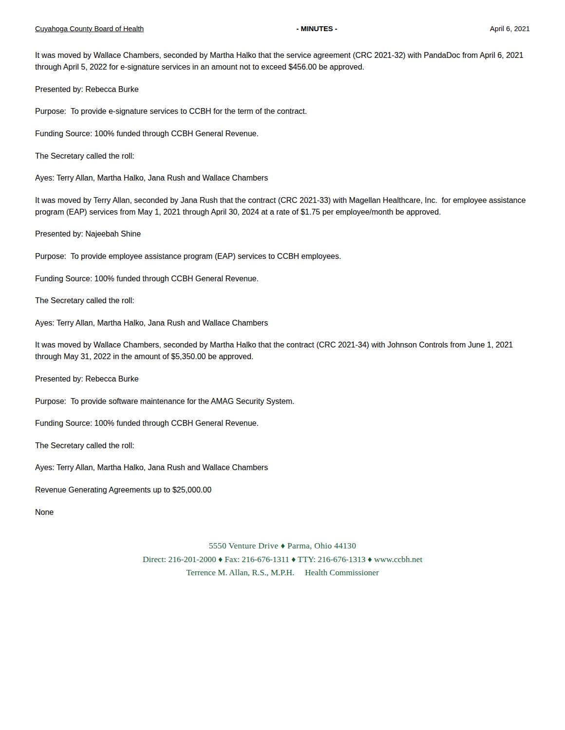Cuyahoga County Board of Health - MINUTES - April 6, 2021
It was moved by Wallace Chambers, seconded by Martha Halko that the service agreement (CRC 2021-32) with PandaDoc from April 6, 2021 through April 5, 2022 for e-signature services in an amount not to exceed $456.00 be approved.
Presented by: Rebecca Burke
Purpose: To provide e-signature services to CCBH for the term of the contract.
Funding Source: 100% funded through CCBH General Revenue.
The Secretary called the roll:
Ayes: Terry Allan, Martha Halko, Jana Rush and Wallace Chambers
It was moved by Terry Allan, seconded by Jana Rush that the contract (CRC 2021-33) with Magellan Healthcare, Inc. for employee assistance program (EAP) services from May 1, 2021 through April 30, 2024 at a rate of $1.75 per employee/month be approved.
Presented by: Najeebah Shine
Purpose: To provide employee assistance program (EAP) services to CCBH employees.
Funding Source: 100% funded through CCBH General Revenue.
The Secretary called the roll:
Ayes: Terry Allan, Martha Halko, Jana Rush and Wallace Chambers
It was moved by Wallace Chambers, seconded by Martha Halko that the contract (CRC 2021-34) with Johnson Controls from June 1, 2021 through May 31, 2022 in the amount of $5,350.00 be approved.
Presented by: Rebecca Burke
Purpose: To provide software maintenance for the AMAG Security System.
Funding Source: 100% funded through CCBH General Revenue.
The Secretary called the roll:
Ayes: Terry Allan, Martha Halko, Jana Rush and Wallace Chambers
Revenue Generating Agreements up to $25,000.00
None
5550 Venture Drive ♦ Parma, Ohio 44130
Direct: 216-201-2000 ♦ Fax: 216-676-1311 ♦ TTY: 216-676-1313 ♦ www.ccbh.net
Terrence M. Allan, R.S., M.P.H. Health Commissioner